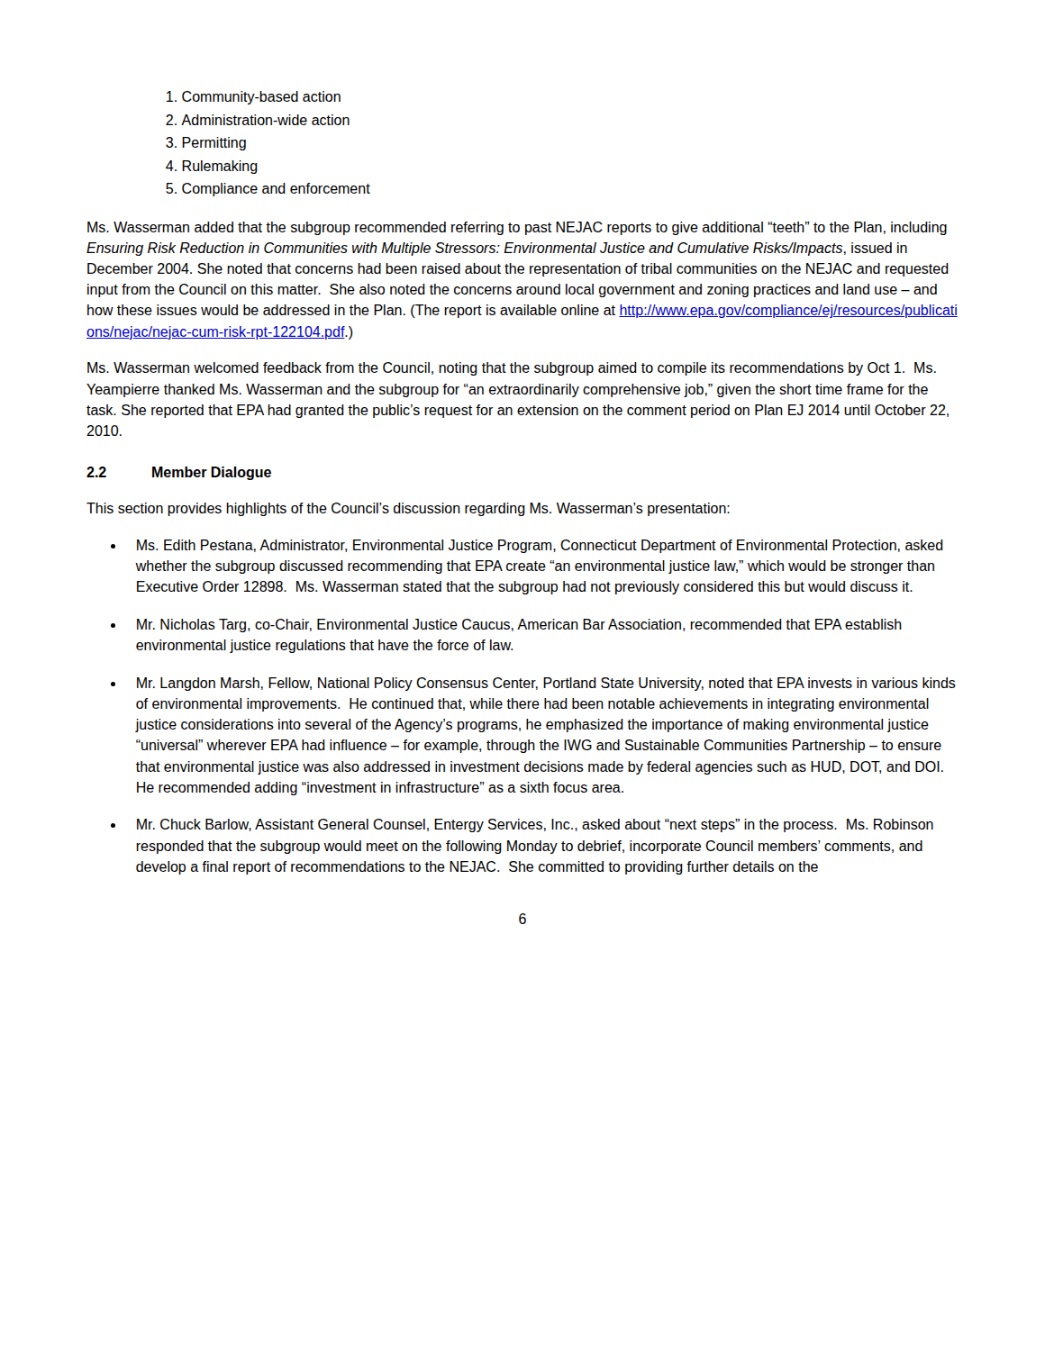Community-based action
Administration-wide action
Permitting
Rulemaking
Compliance and enforcement
Ms. Wasserman added that the subgroup recommended referring to past NEJAC reports to give additional “teeth” to the Plan, including Ensuring Risk Reduction in Communities with Multiple Stressors: Environmental Justice and Cumulative Risks/Impacts, issued in December 2004. She noted that concerns had been raised about the representation of tribal communities on the NEJAC and requested input from the Council on this matter. She also noted the concerns around local government and zoning practices and land use – and how these issues would be addressed in the Plan. (The report is available online at http://www.epa.gov/compliance/ej/resources/publications/nejac/nejac-cum-risk-rpt-122104.pdf.)
Ms. Wasserman welcomed feedback from the Council, noting that the subgroup aimed to compile its recommendations by Oct 1. Ms. Yeampierre thanked Ms. Wasserman and the subgroup for “an extraordinarily comprehensive job,” given the short time frame for the task. She reported that EPA had granted the public’s request for an extension on the comment period on Plan EJ 2014 until October 22, 2010.
2.2 Member Dialogue
This section provides highlights of the Council’s discussion regarding Ms. Wasserman’s presentation:
Ms. Edith Pestana, Administrator, Environmental Justice Program, Connecticut Department of Environmental Protection, asked whether the subgroup discussed recommending that EPA create “an environmental justice law,” which would be stronger than Executive Order 12898. Ms. Wasserman stated that the subgroup had not previously considered this but would discuss it.
Mr. Nicholas Targ, co-Chair, Environmental Justice Caucus, American Bar Association, recommended that EPA establish environmental justice regulations that have the force of law.
Mr. Langdon Marsh, Fellow, National Policy Consensus Center, Portland State University, noted that EPA invests in various kinds of environmental improvements. He continued that, while there had been notable achievements in integrating environmental justice considerations into several of the Agency’s programs, he emphasized the importance of making environmental justice “universal” wherever EPA had influence – for example, through the IWG and Sustainable Communities Partnership – to ensure that environmental justice was also addressed in investment decisions made by federal agencies such as HUD, DOT, and DOI. He recommended adding “investment in infrastructure” as a sixth focus area.
Mr. Chuck Barlow, Assistant General Counsel, Entergy Services, Inc., asked about “next steps” in the process. Ms. Robinson responded that the subgroup would meet on the following Monday to debrief, incorporate Council members’ comments, and develop a final report of recommendations to the NEJAC. She committed to providing further details on the
6